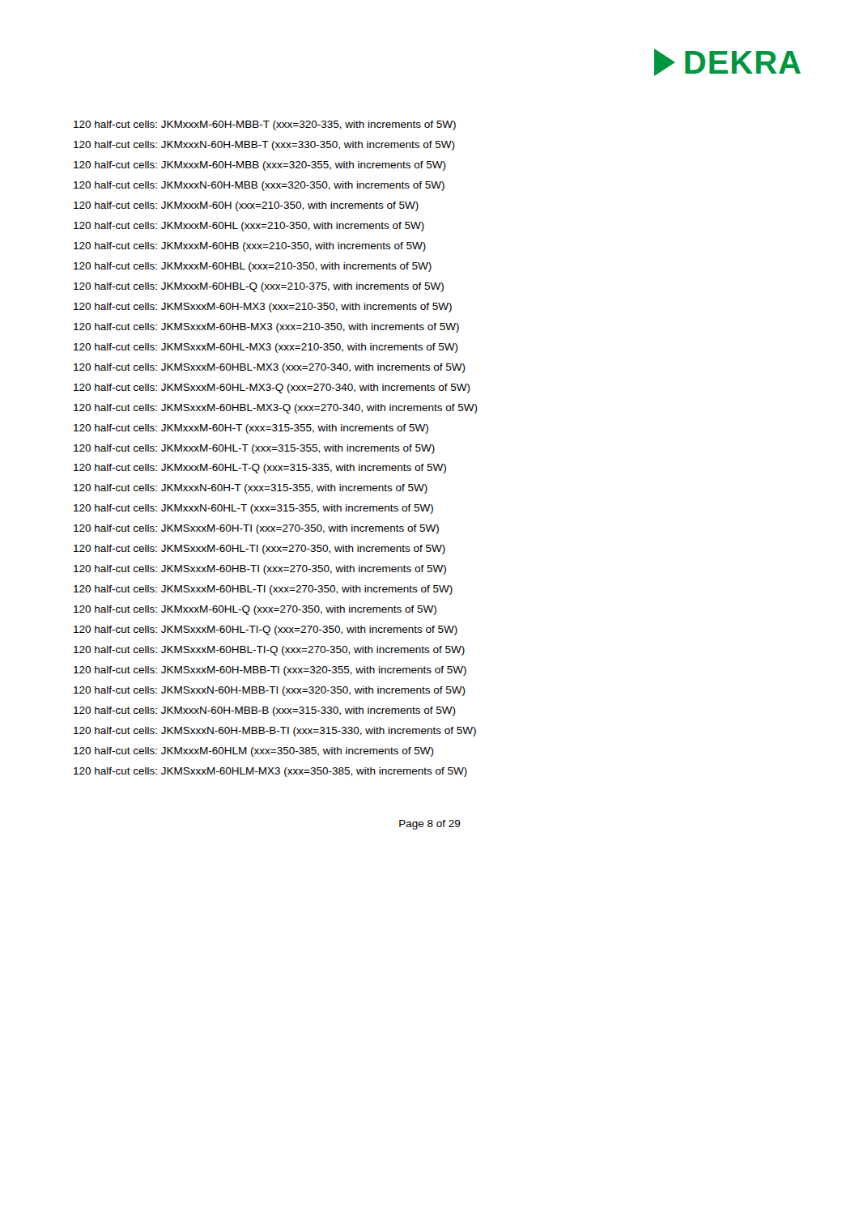DEKRA
120 half-cut cells: JKMxxxM-60H-MBB-T (xxx=320-335, with increments of 5W)
120 half-cut cells: JKMxxxN-60H-MBB-T (xxx=330-350, with increments of 5W)
120 half-cut cells: JKMxxxM-60H-MBB (xxx=320-355, with increments of 5W)
120 half-cut cells: JKMxxxN-60H-MBB (xxx=320-350, with increments of 5W)
120 half-cut cells: JKMxxxM-60H (xxx=210-350, with increments of 5W)
120 half-cut cells: JKMxxxM-60HL (xxx=210-350, with increments of 5W)
120 half-cut cells: JKMxxxM-60HB (xxx=210-350, with increments of 5W)
120 half-cut cells: JKMxxxM-60HBL (xxx=210-350, with increments of 5W)
120 half-cut cells: JKMxxxM-60HBL-Q (xxx=210-375, with increments of 5W)
120 half-cut cells: JKMSxxxM-60H-MX3 (xxx=210-350, with increments of 5W)
120 half-cut cells: JKMSxxxM-60HB-MX3 (xxx=210-350, with increments of 5W)
120 half-cut cells: JKMSxxxM-60HL-MX3 (xxx=210-350, with increments of 5W)
120 half-cut cells: JKMSxxxM-60HBL-MX3 (xxx=270-340, with increments of 5W)
120 half-cut cells: JKMSxxxM-60HL-MX3-Q (xxx=270-340, with increments of 5W)
120 half-cut cells: JKMSxxxM-60HBL-MX3-Q (xxx=270-340, with increments of 5W)
120 half-cut cells: JKMxxxM-60H-T (xxx=315-355, with increments of 5W)
120 half-cut cells: JKMxxxM-60HL-T (xxx=315-355, with increments of 5W)
120 half-cut cells: JKMxxxM-60HL-T-Q (xxx=315-335, with increments of 5W)
120 half-cut cells: JKMxxxN-60H-T (xxx=315-355, with increments of 5W)
120 half-cut cells: JKMxxxN-60HL-T (xxx=315-355, with increments of 5W)
120 half-cut cells: JKMSxxxM-60H-TI (xxx=270-350, with increments of 5W)
120 half-cut cells: JKMSxxxM-60HL-TI (xxx=270-350, with increments of 5W)
120 half-cut cells: JKMSxxxM-60HB-TI (xxx=270-350, with increments of 5W)
120 half-cut cells: JKMSxxxM-60HBL-TI (xxx=270-350, with increments of 5W)
120 half-cut cells: JKMxxxM-60HL-Q (xxx=270-350, with increments of 5W)
120 half-cut cells: JKMSxxxM-60HL-TI-Q (xxx=270-350, with increments of 5W)
120 half-cut cells: JKMSxxxM-60HBL-TI-Q (xxx=270-350, with increments of 5W)
120 half-cut cells: JKMSxxxM-60H-MBB-TI (xxx=320-355, with increments of 5W)
120 half-cut cells: JKMSxxxN-60H-MBB-TI (xxx=320-350, with increments of 5W)
120 half-cut cells: JKMxxxN-60H-MBB-B (xxx=315-330, with increments of 5W)
120 half-cut cells: JKMSxxxN-60H-MBB-B-TI (xxx=315-330, with increments of 5W)
120 half-cut cells: JKMxxxM-60HLM (xxx=350-385, with increments of 5W)
120 half-cut cells: JKMSxxxM-60HLM-MX3 (xxx=350-385, with increments of 5W)
Page 8 of 29